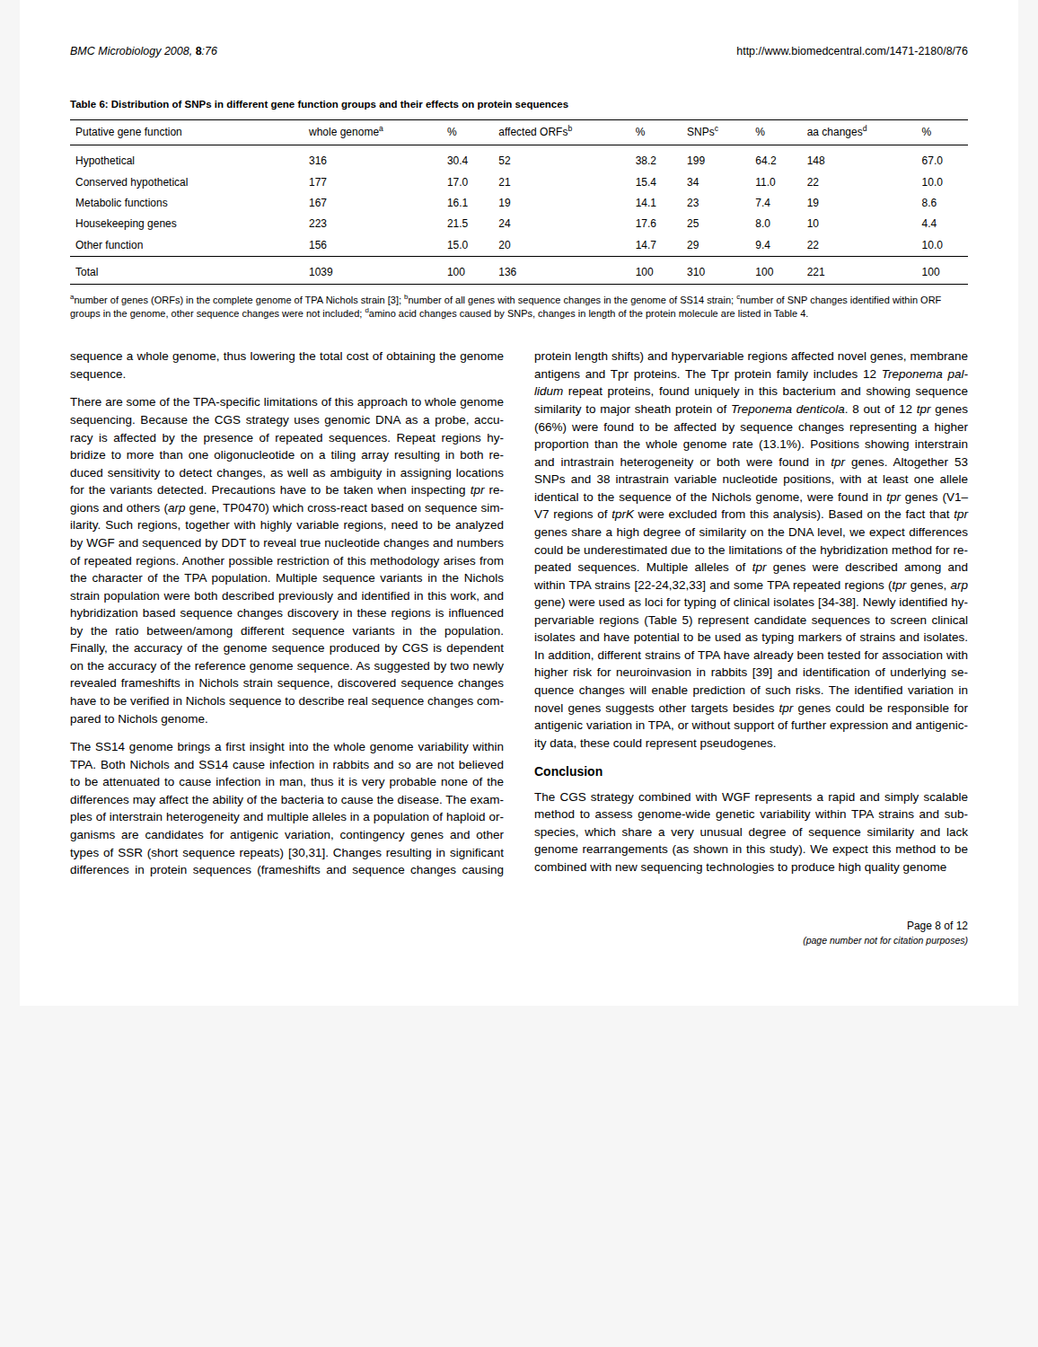BMC Microbiology 2008, 8:76
http://www.biomedcentral.com/1471-2180/8/76
Table 6: Distribution of SNPs in different gene function groups and their effects on protein sequences
| Putative gene function | whole genome a | % | affected ORFs b | % | SNPs c | % | aa changes d | % |
| --- | --- | --- | --- | --- | --- | --- | --- | --- |
| Hypothetical | 316 | 30.4 | 52 | 38.2 | 199 | 64.2 | 148 | 67.0 |
| Conserved hypothetical | 177 | 17.0 | 21 | 15.4 | 34 | 11.0 | 22 | 10.0 |
| Metabolic functions | 167 | 16.1 | 19 | 14.1 | 23 | 7.4 | 19 | 8.6 |
| Housekeeping genes | 223 | 21.5 | 24 | 17.6 | 25 | 8.0 | 10 | 4.4 |
| Other function | 156 | 15.0 | 20 | 14.7 | 29 | 9.4 | 22 | 10.0 |
| Total | 1039 | 100 | 136 | 100 | 310 | 100 | 221 | 100 |
anumber of genes (ORFs) in the complete genome of TPA Nichols strain [3]; bnumber of all genes with sequence changes in the genome of SS14 strain; cnumber of SNP changes identified within ORF groups in the genome, other sequence changes were not included; damino acid changes caused by SNPs, changes in length of the protein molecule are listed in Table 4.
sequence a whole genome, thus lowering the total cost of obtaining the genome sequence.
There are some of the TPA-specific limitations of this approach to whole genome sequencing. Because the CGS strategy uses genomic DNA as a probe, accuracy is affected by the presence of repeated sequences. Repeat regions hybridize to more than one oligonucleotide on a tiling array resulting in both reduced sensitivity to detect changes, as well as ambiguity in assigning locations for the variants detected. Precautions have to be taken when inspecting tpr regions and others (arp gene, TP0470) which cross-react based on sequence similarity. Such regions, together with highly variable regions, need to be analyzed by WGF and sequenced by DDT to reveal true nucleotide changes and numbers of repeated regions. Another possible restriction of this methodology arises from the character of the TPA population. Multiple sequence variants in the Nichols strain population were both described previously and identified in this work, and hybridization based sequence changes discovery in these regions is influenced by the ratio between/among different sequence variants in the population. Finally, the accuracy of the genome sequence produced by CGS is dependent on the accuracy of the reference genome sequence. As suggested by two newly revealed frameshifts in Nichols strain sequence, discovered sequence changes have to be verified in Nichols sequence to describe real sequence changes compared to Nichols genome.
The SS14 genome brings a first insight into the whole genome variability within TPA. Both Nichols and SS14 cause infection in rabbits and so are not believed to be attenuated to cause infection in man, thus it is very probable none of the differences may affect the ability of the bacteria to cause the disease. The examples of interstrain heterogeneity and multiple alleles in a population of haploid organisms are candidates for antigenic variation, contingency genes and other types of SSR (short sequence repeats) [30,31]. Changes resulting in significant differences in protein sequences (frameshifts and sequence changes causing protein length shifts) and hypervariable regions affected novel genes, membrane antigens and Tpr proteins. The Tpr protein family includes 12 Treponema pallidum repeat proteins, found uniquely in this bacterium and showing sequence similarity to major sheath protein of Treponema denticola. 8 out of 12 tpr genes (66%) were found to be affected by sequence changes representing a higher proportion than the whole genome rate (13.1%). Positions showing interstrain and intrastrain heterogeneity or both were found in tpr genes. Altogether 53 SNPs and 38 intrastrain variable nucleotide positions, with at least one allele identical to the sequence of the Nichols genome, were found in tpr genes (V1–V7 regions of tprK were excluded from this analysis). Based on the fact that tpr genes share a high degree of similarity on the DNA level, we expect differences could be underestimated due to the limitations of the hybridization method for repeated sequences. Multiple alleles of tpr genes were described among and within TPA strains [22-24,32,33] and some TPA repeated regions (tpr genes, arp gene) were used as loci for typing of clinical isolates [34-38]. Newly identified hypervariable regions (Table 5) represent candidate sequences to screen clinical isolates and have potential to be used as typing markers of strains and isolates. In addition, different strains of TPA have already been tested for association with higher risk for neuroinvasion in rabbits [39] and identification of underlying sequence changes will enable prediction of such risks. The identified variation in novel genes suggests other targets besides tpr genes could be responsible for antigenic variation in TPA, or without support of further expression and antigenicity data, these could represent pseudogenes.
Conclusion
The CGS strategy combined with WGF represents a rapid and simply scalable method to assess genome-wide genetic variability within TPA strains and subspecies, which share a very unusual degree of sequence similarity and lack genome rearrangements (as shown in this study). We expect this method to be combined with new sequencing technologies to produce high quality genome
Page 8 of 12
(page number not for citation purposes)